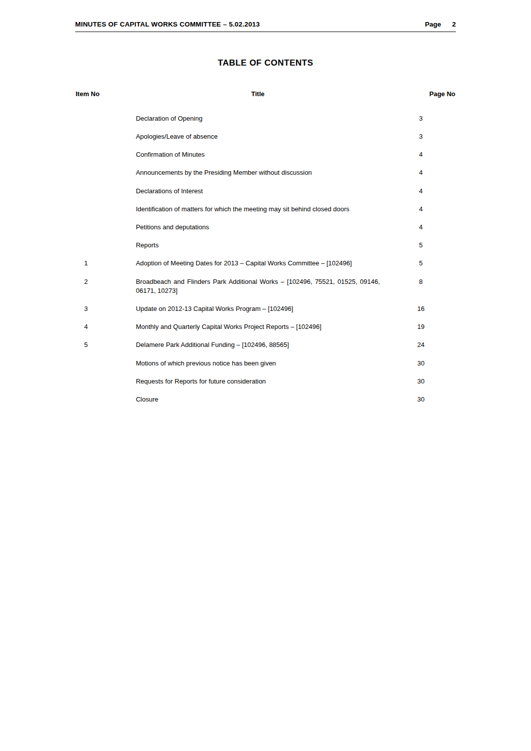MINUTES OF CAPITAL WORKS COMMITTEE – 5.02.2013 Page2
TABLE OF CONTENTS
| Item No | Title | Page No |
| --- | --- | --- |
| | Declaration of Opening | 3 |
| | Apologies/Leave of absence | 3 |
| | Confirmation of Minutes | 4 |
| | Announcements by the Presiding Member without discussion | 4 |
| | Declarations of Interest | 4 |
| | Identification of matters for which the meeting may sit behind closed doors | 4 |
| | Petitions and deputations | 4 |
| | Reports | 5 |
| 1 | Adoption of Meeting Dates for 2013 – Capital Works Committee – [102496] | 5 |
| 2 | Broadbeach and Flinders Park Additional Works – [102496, 75521, 01525, 09146, 06171, 10273] | 8 |
| 3 | Update on 2012-13 Capital Works Program – [102496] | 16 |
| 4 | Monthly and Quarterly Capital Works Project Reports – [102496] | 19 |
| 5 | Delamere Park Additional Funding – [102496, 88565] | 24 |
| | Motions of which previous notice has been given | 30 |
| | Requests for Reports for future consideration | 30 |
| | Closure | 30 |